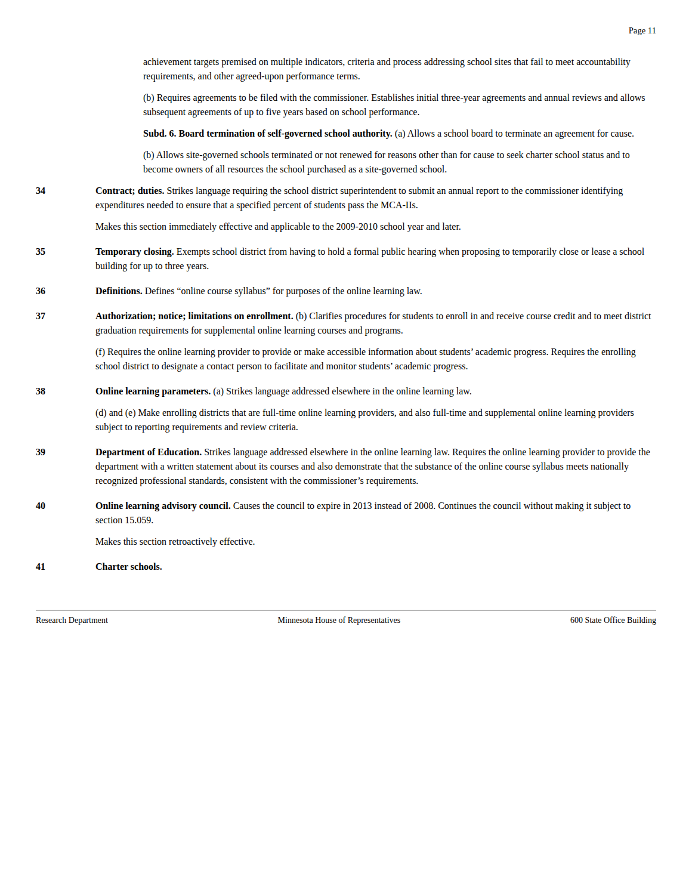Page 11
achievement targets premised on multiple indicators, criteria and process addressing school sites that fail to meet accountability requirements, and other agreed-upon performance terms.
(b) Requires agreements to be filed with the commissioner. Establishes initial three-year agreements and annual reviews and allows subsequent agreements of up to five years based on school performance.
Subd. 6. Board termination of self-governed school authority. (a) Allows a school board to terminate an agreement for cause.
(b) Allows site-governed schools terminated or not renewed for reasons other than for cause to seek charter school status and to become owners of all resources the school purchased as a site-governed school.
34
Contract; duties. Strikes language requiring the school district superintendent to submit an annual report to the commissioner identifying expenditures needed to ensure that a specified percent of students pass the MCA-IIs.
Makes this section immediately effective and applicable to the 2009-2010 school year and later.
35
Temporary closing. Exempts school district from having to hold a formal public hearing when proposing to temporarily close or lease a school building for up to three years.
36
Definitions. Defines “online course syllabus” for purposes of the online learning law.
37
Authorization; notice; limitations on enrollment. (b) Clarifies procedures for students to enroll in and receive course credit and to meet district graduation requirements for supplemental online learning courses and programs.
(f) Requires the online learning provider to provide or make accessible information about students’ academic progress. Requires the enrolling school district to designate a contact person to facilitate and monitor students’ academic progress.
38
Online learning parameters. (a) Strikes language addressed elsewhere in the online learning law.
(d) and (e) Make enrolling districts that are full-time online learning providers, and also full-time and supplemental online learning providers subject to reporting requirements and review criteria.
39
Department of Education. Strikes language addressed elsewhere in the online learning law. Requires the online learning provider to provide the department with a written statement about its courses and also demonstrate that the substance of the online course syllabus meets nationally recognized professional standards, consistent with the commissioner’s requirements.
40
Online learning advisory council. Causes the council to expire in 2013 instead of 2008. Continues the council without making it subject to section 15.059.
Makes this section retroactively effective.
41
Charter schools.
Research Department
Minnesota House of Representatives
600 State Office Building